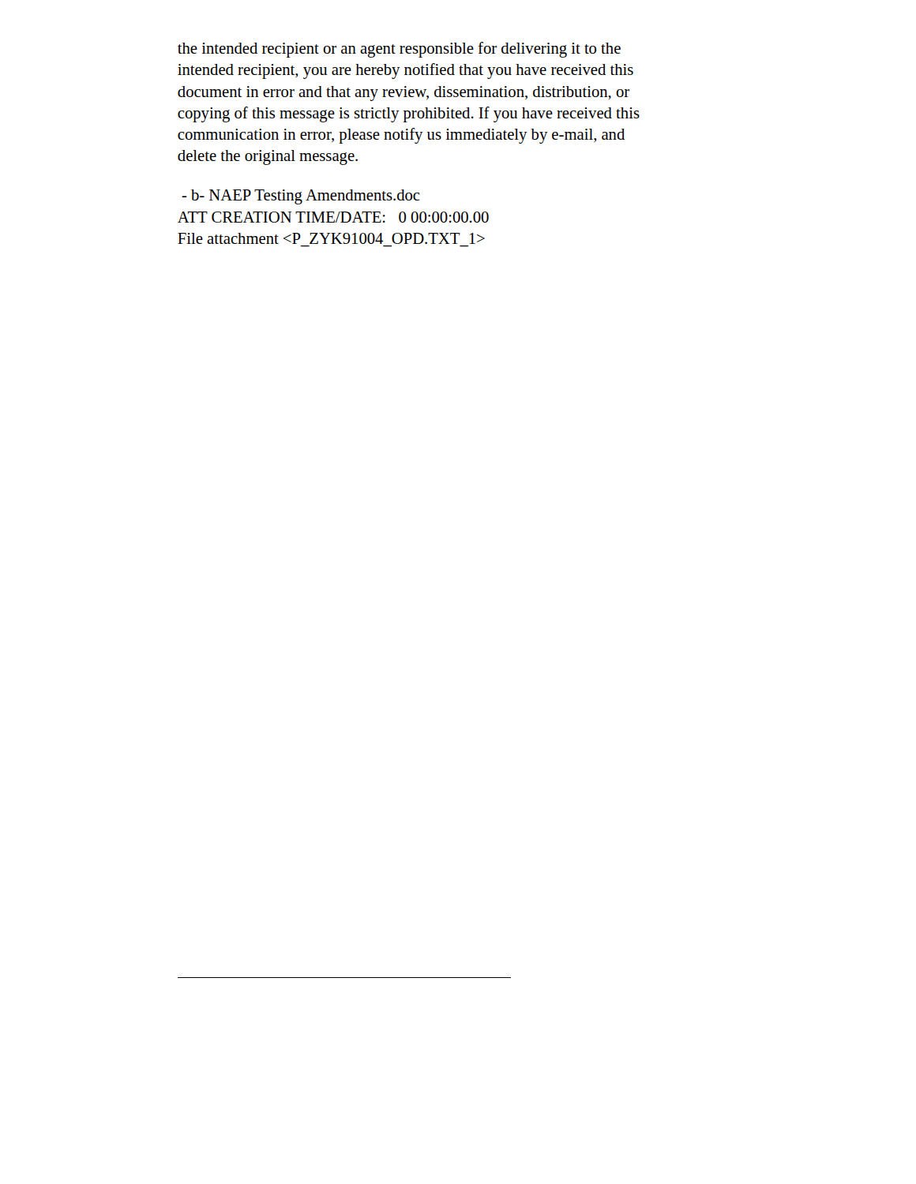the intended recipient or an agent responsible for delivering it to the intended recipient, you are hereby notified that you have received this document in error and that any review, dissemination, distribution, or copying of this message is strictly prohibited. If you have received this communication in error, please notify us immediately by e-mail, and delete the original message.
- b- NAEP Testing Amendments.doc
ATT CREATION TIME/DATE: 0 00:00:00.00
File attachment <P_ZYK91004_OPD.TXT_1>